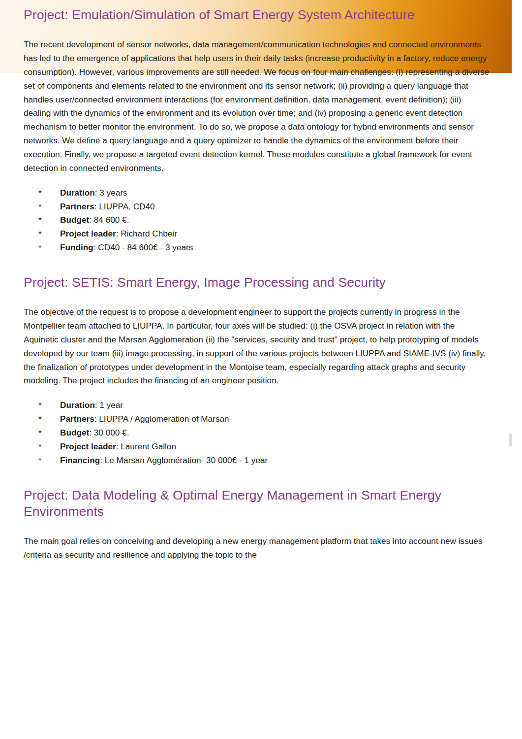Project: Emulation/Simulation of Smart Energy System Architecture
The recent development of sensor networks, data management/communication technologies and connected environments has led to the emergence of applications that help users in their daily tasks (increase productivity in a factory, reduce energy consumption). However, various improvements are still needed. We focus on four main challenges: (i) representing a diverse set of components and elements related to the environment and its sensor network; (ii) providing a query language that handles user/connected environment interactions (for environment definition, data management, event definition); (iii) dealing with the dynamics of the environment and its evolution over time; and (iv) proposing a generic event detection mechanism to better monitor the environment. To do so, we propose a data ontology for hybrid environments and sensor networks. We define a query language and a query optimizer to handle the dynamics of the environment before their execution. Finally, we propose a targeted event detection kernel. These modules constitute a global framework for event detection in connected environments.
Duration: 3 years
Partners: LIUPPA, CD40
Budget: 84 600 €.
Project leader: Richard Chbeir
Funding: CD40 - 84 600€ - 3 years
Project: SETIS: Smart Energy, Image Processing and Security
The objective of the request is to propose a development engineer to support the projects currently in progress in the Montpellier team attached to LIUPPA. In particular, four axes will be studied: (i) the OSVA project in relation with the Aquinetic cluster and the Marsan Agglomeration (ii) the "services, security and trust" project, to help prototyping of models developed by our team (iii) image processing, in support of the various projects between LIUPPA and SIAME-IVS (iv) finally, the finalization of prototypes under development in the Montoise team, especially regarding attack graphs and security modeling. The project includes the financing of an engineer position.
Duration: 1 year
Partners: LIUPPA / Agglomeration of Marsan
Budget: 30 000 €.
Project leader: Laurent Gallon
Financing: Le Marsan Agglomération- 30 000€ - 1 year
Project: Data Modeling & Optimal Energy Management in Smart Energy Environments
The main goal relies on conceiving and developing a new energy management platform that takes into account new issues /criteria as security and resilience and applying the topic to the